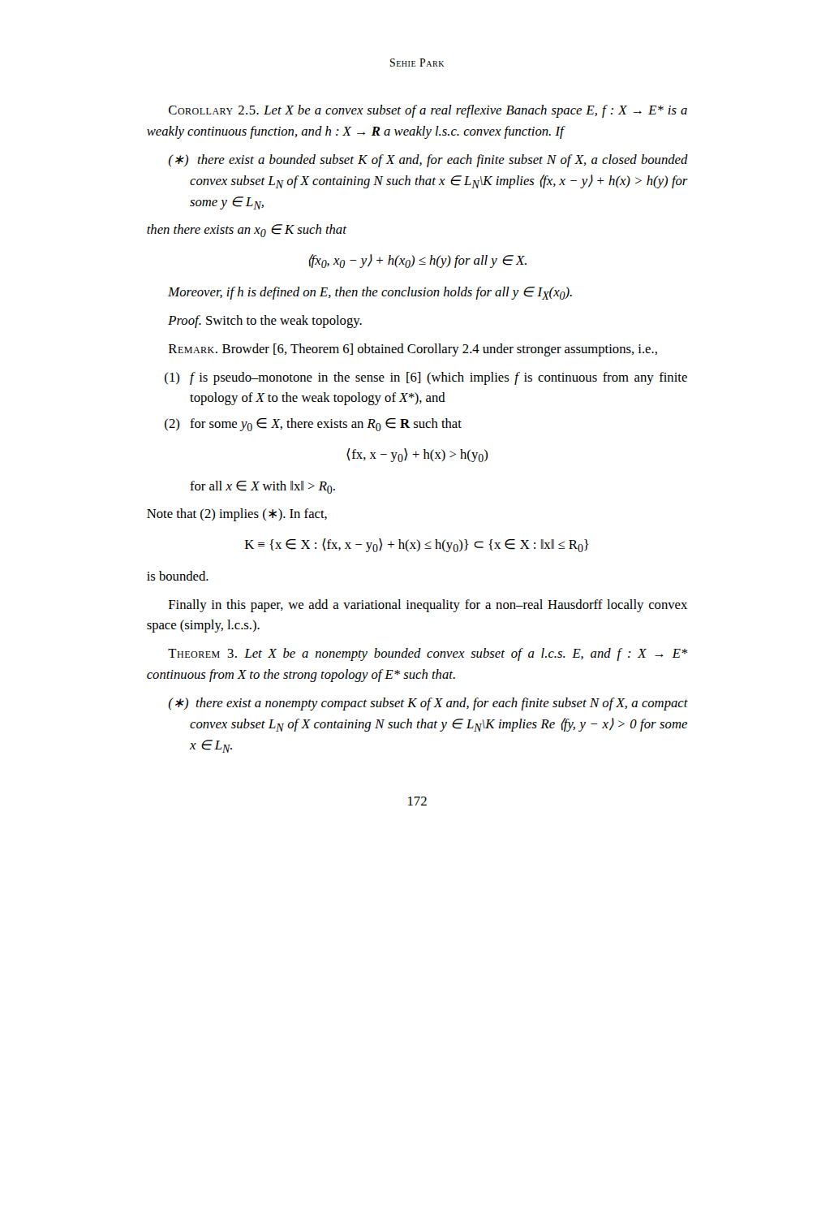Sehie Park
Corollary 2.5. Let X be a convex subset of a real reflexive Banach space E, f : X → E* is a weakly continuous function, and h : X → R a weakly l.s.c. convex function. If
(∗) there exist a bounded subset K of X and, for each finite subset N of X, a closed bounded convex subset LN of X containing N such that x ∈ LN\K implies ⟨fx, x − y⟩ + h(x) > h(y) for some y ∈ LN,
then there exists an x0 ∈ K such that
⟨fx0, x0 − y⟩ + h(x0) ≤ h(y) for all y ∈ X.
Moreover, if h is defined on E, then the conclusion holds for all y ∈ IX(x0).
Proof. Switch to the weak topology.
Remark. Browder [6, Theorem 6] obtained Corollary 2.4 under stronger assumptions, i.e.,
(1) f is pseudo–monotone in the sense in [6] (which implies f is continuous from any finite topology of X to the weak topology of X*), and
(2) for some y0 ∈ X, there exists an R0 ∈ R such that
⟨fx, x − y0⟩ + h(x) > h(y0)
for all x ∈ X with ‖x‖ > R0.
Note that (2) implies (∗). In fact,
K ≡ {x ∈ X : ⟨fx, x − y0⟩ + h(x) ≤ h(y0)} ⊂ {x ∈ X : ‖x‖ ≤ R0}
is bounded.
Finally in this paper, we add a variational inequality for a non–real Hausdorff locally convex space (simply, l.c.s.).
Theorem 3. Let X be a nonempty bounded convex subset of a l.c.s. E, and f : X → E* continuous from X to the strong topology of E* such that.
(∗) there exist a nonempty compact subset K of X and, for each finite subset N of X, a compact convex subset LN of X containing N such that y ∈ LN\K implies Re ⟨fy, y − x⟩ > 0 for some x ∈ LN.
172